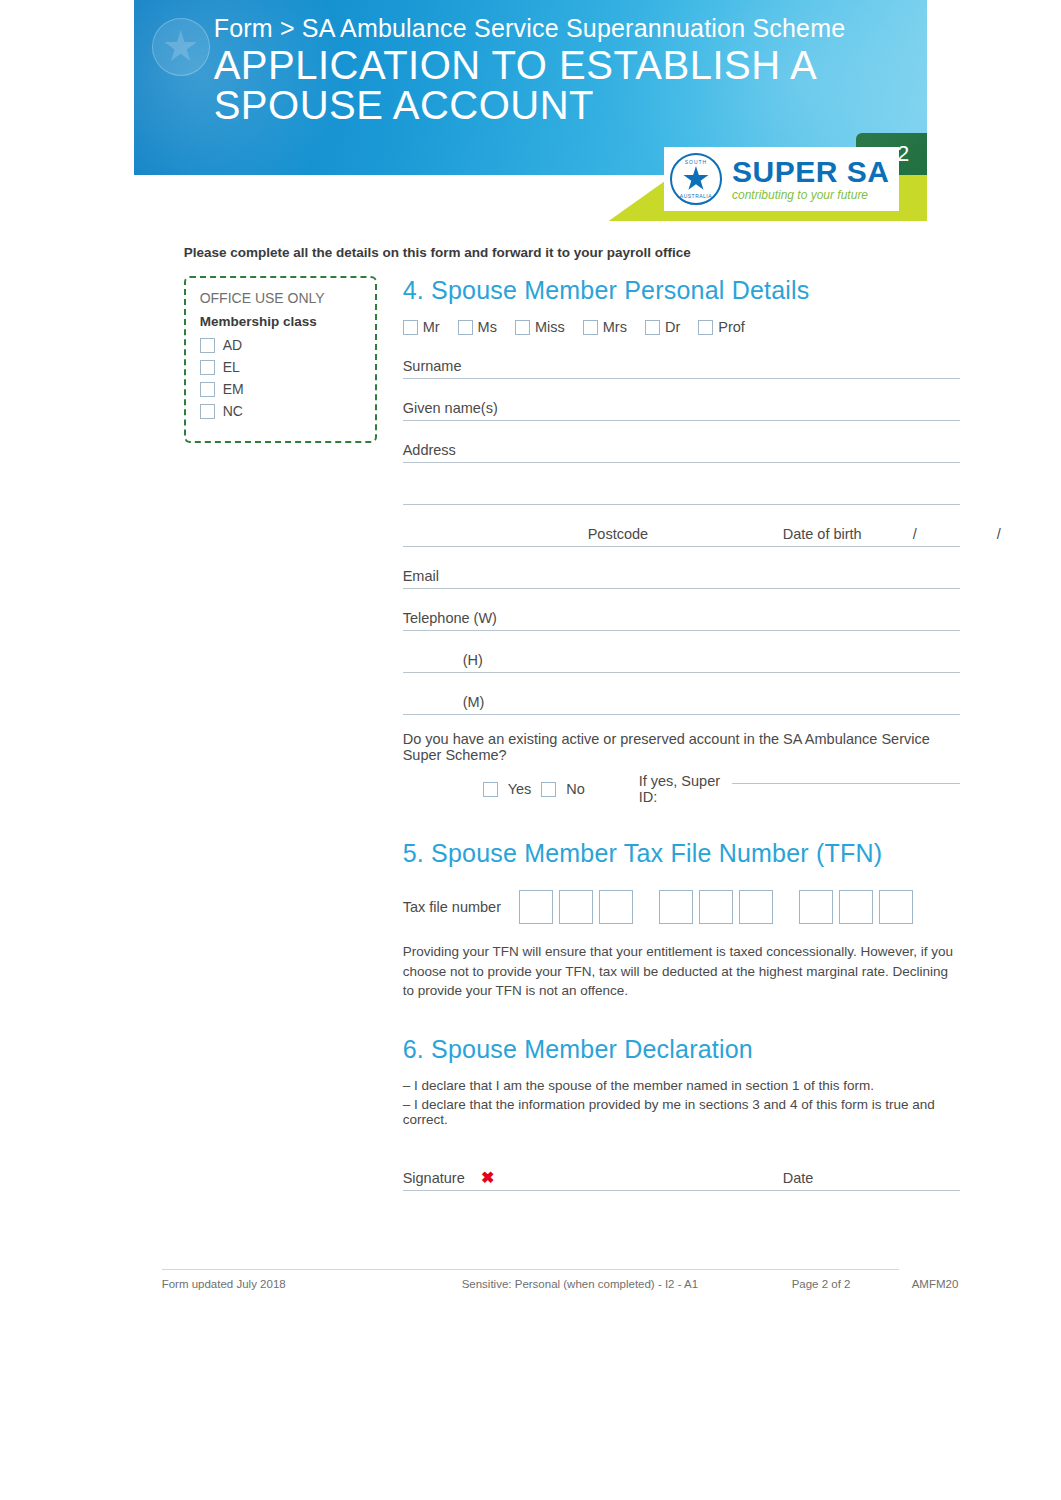Form > SA Ambulance Service Superannuation Scheme
Application to establish a spouse account
> 2
SUPER SA
contributing to your future
Please complete all the details on this form and forward it to your payroll office
OFFICE USE ONLY
Membership class
AD
EL
EM
NC
4. Spouse Member Personal Details
Mr Ms Miss Mrs Dr Prof
Surname
Given name(s)
Address
Postcode
Date of birth / /
Email
Telephone (W)
(H)
(M)
Do you have an existing active or preserved account in the SA Ambulance Service Super Scheme?
Yes No If yes, Super ID:
5. Spouse Member Tax File Number (TFN)
Tax file number
Providing your TFN will ensure that your entitlement is taxed concessionally. However, if you choose not to provide your TFN, tax will be deducted at the highest marginal rate. Declining to provide your TFN is not an offence.
6. Spouse Member Declaration
– I declare that I am the spouse of the member named in section 1 of this form.
– I declare that the information provided by me in sections 3 and 4 of this form is true and correct.
Signature ✖
Date
Form updated July 2018
Sensitive: Personal (when completed) - I2 - A1
Page 2 of 2
AMFM20